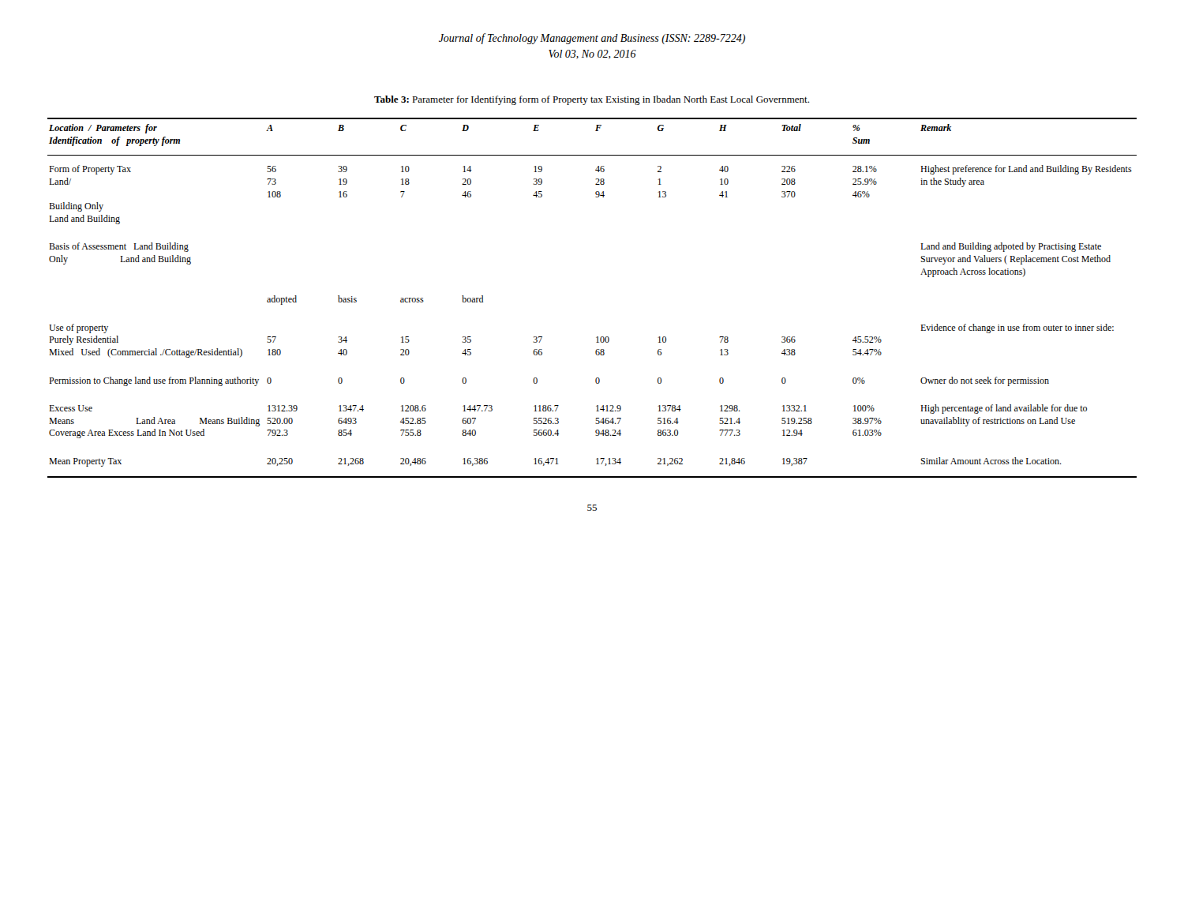Journal of Technology Management and Business (ISSN: 2289-7224)
Vol 03, No 02, 2016
Table 3: Parameter for Identifying form of Property tax Existing in Ibadan North East Local Government.
| Location / Parameters for Identification of property form | A | B | C | D | E | F | G | H | Total | % Sum | Remark |
| --- | --- | --- | --- | --- | --- | --- | --- | --- | --- | --- | --- |
| Form of Property Tax Land/ Building Only Land and Building | 56 73 108 | 39 19 16 | 10 18 7 | 14 20 46 | 19 39 45 | 46 28 94 | 2 1 13 | 40 10 41 | 226 208 370 | 28.1% 25.9% 46% | Highest preference for Land and Building By Residents in the Study area |
| Basis of Assessment Land Building Only Land and Building | | | | | | | | | | | Land and Building adpoted by Practising Estate Surveyor and Valuers ( Replacement Cost Method Approach Across locations) |
| | adopted | basis | across | board | | | | | | | |
| Use of property Purely Residential Mixed Used (Commercial ./Cottage/Residential) | 57 180 | 34 40 | 15 20 | 35 45 | 37 66 | 100 68 | 10 6 | 78 13 | 366 438 | 45.52% 54.47% | Evidence of change in use from outer to inner side: |
| Permission to Change land use from Planning authority | 0 | 0 | 0 | 0 | 0 | 0 | 0 | 0 | 0 | 0% | Owner do not seek for permission |
| Excess Use Means Land Area Means Building Coverage Area Excess Land In Not Used | 1312.39 520.00 792.3 | 1347.4 6493 854 | 1208.6 452.85 755.8 | 1447.73 607 840 | 1186.7 5526.3 5660.4 | 1412.9 5464.7 948.24 | 13784 516.4 863.0 | 1298. 521.4 777.3 | 1332.1 519.258 12.94 | 100% 38.97% 61.03% | High percentage of land available for due to unavailablity of restrictions on Land Use |
| Mean Property Tax | 20,250 | 21,268 | 20,486 | 16,386 | 16,471 | 17,134 | 21,262 | 21,846 | 19,387 | | Similar Amount Across the Location. |
55